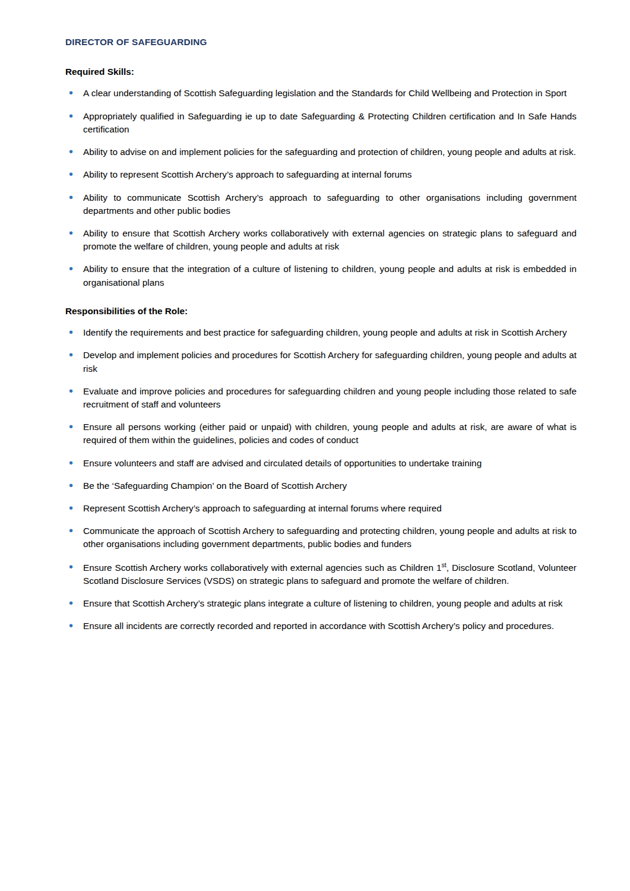DIRECTOR OF SAFEGUARDING
Required Skills:
A clear understanding of Scottish Safeguarding legislation and the Standards for Child Wellbeing and Protection in Sport
Appropriately qualified in Safeguarding ie up to date Safeguarding & Protecting Children certification and In Safe Hands certification
Ability to advise on and implement policies for the safeguarding and protection of children, young people and adults at risk.
Ability to represent Scottish Archery’s approach to safeguarding at internal forums
Ability to communicate Scottish Archery’s approach to safeguarding to other organisations including government departments and other public bodies
Ability to ensure that Scottish Archery works collaboratively with external agencies on strategic plans to safeguard and promote the welfare of children, young people and adults at risk
Ability to ensure that the integration of a culture of listening to children, young people and adults at risk is embedded in organisational plans
Responsibilities of the Role:
Identify the requirements and best practice for safeguarding children, young people and adults at risk in Scottish Archery
Develop and implement policies and procedures for Scottish Archery for safeguarding children, young people and adults at risk
Evaluate and improve policies and procedures for safeguarding children and young people including those related to safe recruitment of staff and volunteers
Ensure all persons working (either paid or unpaid) with children, young people and adults at risk, are aware of what is required of them within the guidelines, policies and codes of conduct
Ensure volunteers and staff are advised and circulated details of opportunities to undertake training
Be the ‘Safeguarding Champion’ on the Board of Scottish Archery
Represent Scottish Archery’s approach to safeguarding at internal forums where required
Communicate the approach of Scottish Archery to safeguarding and protecting children, young people and adults at risk to other organisations including government departments, public bodies and funders
Ensure Scottish Archery works collaboratively with external agencies such as Children 1st, Disclosure Scotland, Volunteer Scotland Disclosure Services (VSDS) on strategic plans to safeguard and promote the welfare of children.
Ensure that Scottish Archery’s strategic plans integrate a culture of listening to children, young people and adults at risk
Ensure all incidents are correctly recorded and reported in accordance with Scottish Archery’s policy and procedures.